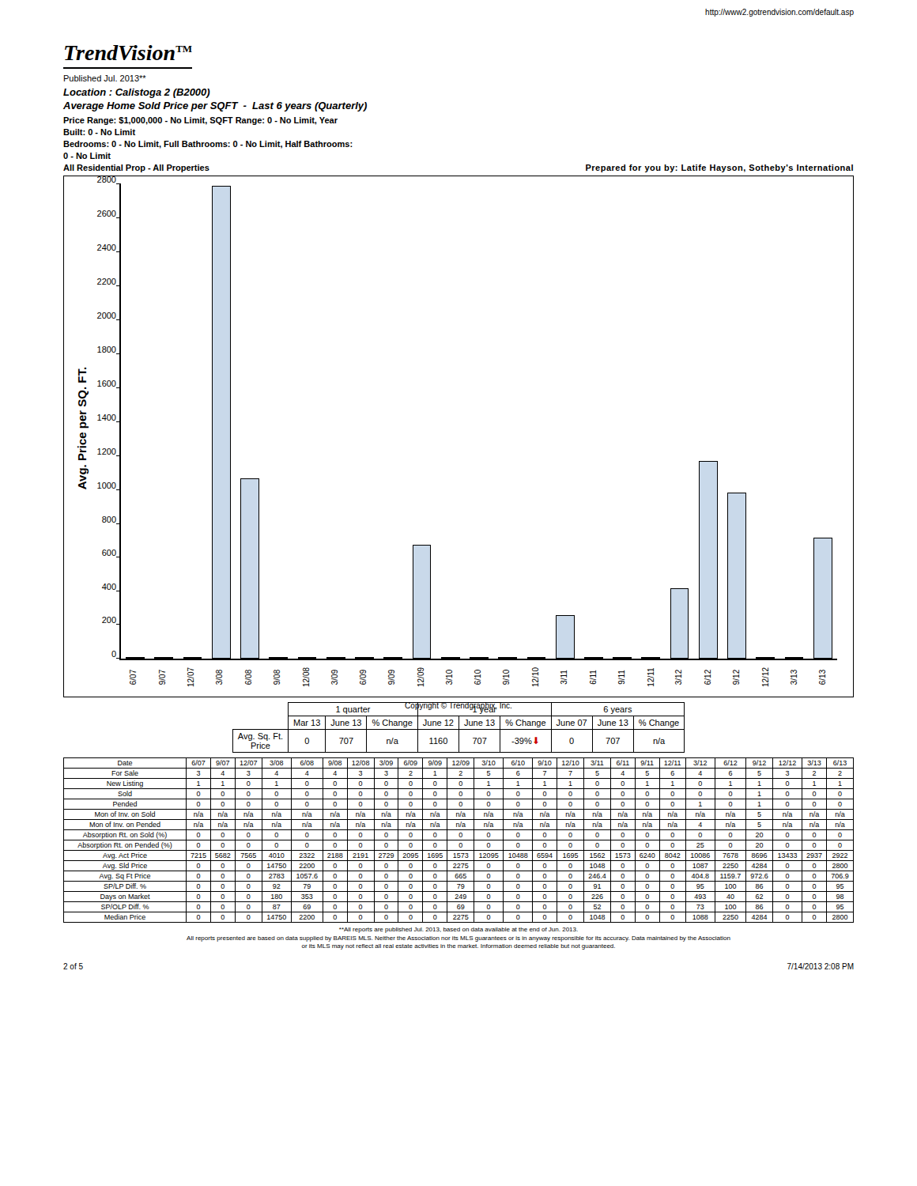http://www2.gotrendvision.com/default.asp
TrendVisionTM
Published Jul. 2013**
Location : Calistoga 2 (B2000)
Average Home Sold Price per SQFT - Last 6 years (Quarterly)
Price Range: $1,000,000 - No Limit, SQFT Range: 0 - No Limit, Year
Built: 0 - No Limit
Bedrooms: 0 - No Limit, Full Bathrooms: 0 - No Limit, Half Bathrooms:
0 - No Limit
All Residential Prop - All Properties
Prepared for you by: Latife Hayson, Sotheby's International
Avg. Price per SQ. FT.
2800
2600
2400
2200
2000
1800
1600
1400
1200
1000
800
600
400
200
0
6/07
9/07
12/07
3/08
6/08
9/08
12/08
3/09
6/09
9/09
12/09
3/10
6/10
9/10
12/10
3/11
6/11
9/11
12/11
3/12
6/12
9/12
12/12
3/13
6/13
Copyright © Trendgraphix, Inc.
| | 1 quarter | 1 year | 6 years |
| Mar 13 | June 13 | % Change | June 12 | June 13 | % Change | June 07 | June 13 | % Change |
| Avg. Sq. Ft. Price | 0 | 707 | n/a | 1160 | 707 | -39% ⬇ | 0 | 707 | n/a |
| Date | 6/07 | 9/07 | 12/07 | 3/08 | 6/08 | 9/08 | 12/08 | 3/09 | 6/09 | 9/09 | 12/09 | 3/10 | 6/10 | 9/10 | 12/10 | 3/11 | 6/11 | 9/11 | 12/11 | 3/12 | 6/12 | 9/12 | 12/12 | 3/13 | 6/13 |
| --- | --- | --- | --- | --- | --- | --- | --- | --- | --- | --- | --- | --- | --- | --- | --- | --- | --- | --- | --- | --- | --- | --- | --- | --- | --- |
| For Sale | 3 | 4 | 3 | 4 | 4 | 4 | 3 | 3 | 2 | 1 | 2 | 5 | 6 | 7 | 7 | 5 | 4 | 5 | 6 | 4 | 6 | 5 | 3 | 2 | 2 |
| New Listing | 1 | 1 | 0 | 1 | 0 | 0 | 0 | 0 | 0 | 0 | 0 | 1 | 1 | 1 | 1 | 0 | 0 | 1 | 1 | 0 | 1 | 1 | 0 | 1 | 1 |
| Sold | 0 | 0 | 0 | 0 | 0 | 0 | 0 | 0 | 0 | 0 | 0 | 0 | 0 | 0 | 0 | 0 | 0 | 0 | 0 | 0 | 0 | 1 | 0 | 0 | 0 |
| Pended | 0 | 0 | 0 | 0 | 0 | 0 | 0 | 0 | 0 | 0 | 0 | 0 | 0 | 0 | 0 | 0 | 0 | 0 | 0 | 1 | 0 | 1 | 0 | 0 | 0 |
| Mon of Inv. on Sold | n/a | n/a | n/a | n/a | n/a | n/a | n/a | n/a | n/a | n/a | n/a | n/a | n/a | n/a | n/a | n/a | n/a | n/a | n/a | n/a | n/a | 5 | n/a | n/a | n/a |
| Mon of Inv. on Pended | n/a | n/a | n/a | n/a | n/a | n/a | n/a | n/a | n/a | n/a | n/a | n/a | n/a | n/a | n/a | n/a | n/a | n/a | n/a | 4 | n/a | 5 | n/a | n/a | n/a |
| Absorption Rt. on Sold (%) | 0 | 0 | 0 | 0 | 0 | 0 | 0 | 0 | 0 | 0 | 0 | 0 | 0 | 0 | 0 | 0 | 0 | 0 | 0 | 0 | 0 | 20 | 0 | 0 | 0 |
| Absorption Rt. on Pended (%) | 0 | 0 | 0 | 0 | 0 | 0 | 0 | 0 | 0 | 0 | 0 | 0 | 0 | 0 | 0 | 0 | 0 | 0 | 0 | 25 | 0 | 20 | 0 | 0 | 0 |
| Avg. Act Price | 7215 | 5682 | 7565 | 4010 | 2322 | 2188 | 2191 | 2729 | 2095 | 1695 | 1573 | 12095 | 10488 | 6594 | 1695 | 1562 | 1573 | 6240 | 8042 | 10086 | 7678 | 8696 | 13433 | 2937 | 2922 |
| Avg. Sld Price | 0 | 0 | 0 | 14750 | 2200 | 0 | 0 | 0 | 0 | 0 | 2275 | 0 | 0 | 0 | 0 | 1048 | 0 | 0 | 0 | 1087 | 2250 | 4284 | 0 | 0 | 2800 |
| Avg. Sq Ft Price | 0 | 0 | 0 | 2783 | 1057.6 | 0 | 0 | 0 | 0 | 0 | 665 | 0 | 0 | 0 | 0 | 246.4 | 0 | 0 | 0 | 404.8 | 1159.7 | 972.6 | 0 | 0 | 706.9 |
| SP/LP Diff. % | 0 | 0 | 0 | 92 | 79 | 0 | 0 | 0 | 0 | 0 | 79 | 0 | 0 | 0 | 0 | 91 | 0 | 0 | 0 | 95 | 100 | 86 | 0 | 0 | 95 |
| Days on Market | 0 | 0 | 0 | 180 | 353 | 0 | 0 | 0 | 0 | 0 | 249 | 0 | 0 | 0 | 0 | 226 | 0 | 0 | 0 | 493 | 40 | 62 | 0 | 0 | 98 |
| SP/OLP Diff. % | 0 | 0 | 0 | 87 | 69 | 0 | 0 | 0 | 0 | 0 | 69 | 0 | 0 | 0 | 0 | 52 | 0 | 0 | 0 | 73 | 100 | 86 | 0 | 0 | 95 |
| Median Price | 0 | 0 | 0 | 14750 | 2200 | 0 | 0 | 0 | 0 | 0 | 2275 | 0 | 0 | 0 | 0 | 1048 | 0 | 0 | 0 | 1088 | 2250 | 4284 | 0 | 0 | 2800 |
**All reports are published Jul. 2013, based on data available at the end of Jun. 2013.
All reports presented are based on data supplied by BAREIS MLS. Neither the Association nor its MLS guarantees or is in anyway responsible for its accuracy. Data maintained by the Association
or its MLS may not reflect all real estate activities in the market. Information deemed reliable but not guaranteed.
2 of 5
7/14/2013 2:08 PM